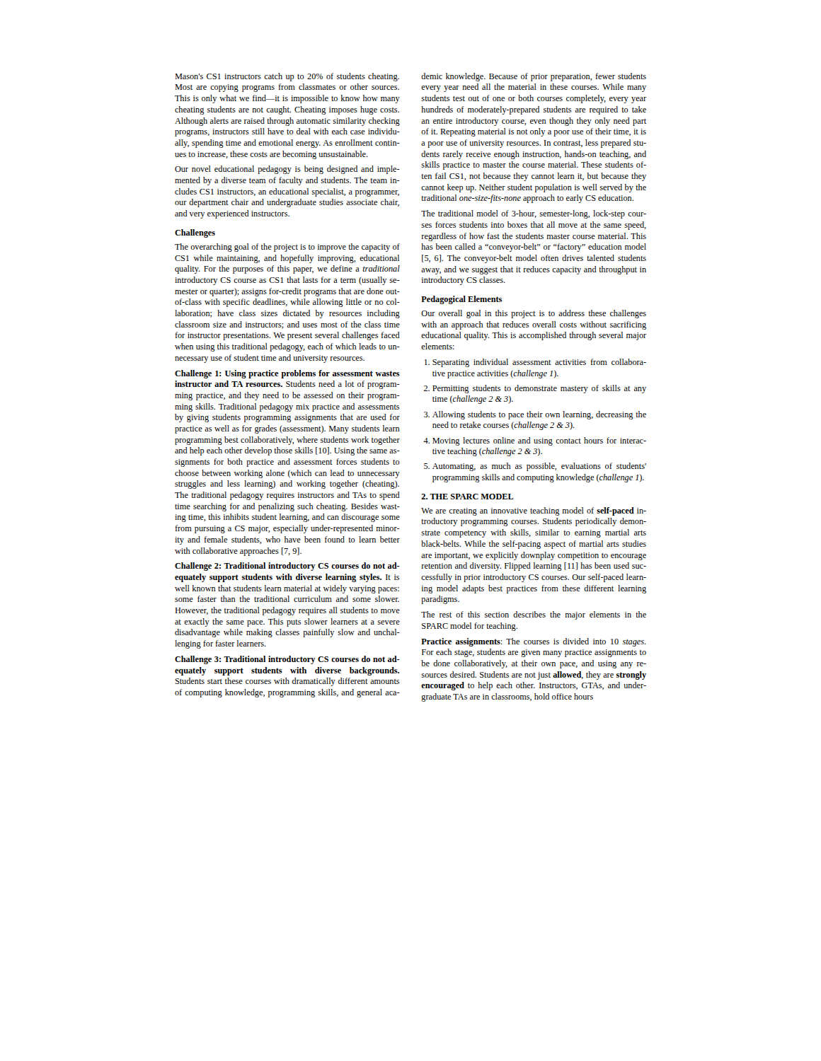Mason's CS1 instructors catch up to 20% of students cheating. Most are copying programs from classmates or other sources. This is only what we find—it is impossible to know how many cheating students are not caught. Cheating imposes huge costs. Although alerts are raised through automatic similarity checking programs, instructors still have to deal with each case individually, spending time and emotional energy. As enrollment continues to increase, these costs are becoming unsustainable.
Our novel educational pedagogy is being designed and implemented by a diverse team of faculty and students. The team includes CS1 instructors, an educational specialist, a programmer, our department chair and undergraduate studies associate chair, and very experienced instructors.
Challenges
The overarching goal of the project is to improve the capacity of CS1 while maintaining, and hopefully improving, educational quality. For the purposes of this paper, we define a traditional introductory CS course as CS1 that lasts for a term (usually semester or quarter); assigns for-credit programs that are done out-of-class with specific deadlines, while allowing little or no collaboration; have class sizes dictated by resources including classroom size and instructors; and uses most of the class time for instructor presentations. We present several challenges faced when using this traditional pedagogy, each of which leads to unnecessary use of student time and university resources.
Challenge 1: Using practice problems for assessment wastes instructor and TA resources. Students need a lot of programming practice, and they need to be assessed on their programming skills. Traditional pedagogy mix practice and assessments by giving students programming assignments that are used for practice as well as for grades (assessment). Many students learn programming best collaboratively, where students work together and help each other develop those skills [10]. Using the same assignments for both practice and assessment forces students to choose between working alone (which can lead to unnecessary struggles and less learning) and working together (cheating). The traditional pedagogy requires instructors and TAs to spend time searching for and penalizing such cheating. Besides wasting time, this inhibits student learning, and can discourage some from pursuing a CS major, especially under-represented minority and female students, who have been found to learn better with collaborative approaches [7, 9].
Challenge 2: Traditional introductory CS courses do not adequately support students with diverse learning styles. It is well known that students learn material at widely varying paces: some faster than the traditional curriculum and some slower. However, the traditional pedagogy requires all students to move at exactly the same pace. This puts slower learners at a severe disadvantage while making classes painfully slow and unchallenging for faster learners.
Challenge 3: Traditional introductory CS courses do not adequately support students with diverse backgrounds. Students start these courses with dramatically different amounts of computing knowledge, programming skills, and general academic knowledge. Because of prior preparation, fewer students every year need all the material in these courses. While many students test out of one or both courses completely, every year hundreds of moderately-prepared students are required to take an entire introductory course, even though they only need part of it. Repeating material is not only a poor use of their time, it is a poor use of university resources. In contrast, less prepared students rarely receive enough instruction, hands-on teaching, and skills practice to master the course material. These students often fail CS1, not because they cannot learn it, but because they cannot keep up. Neither student population is well served by the traditional one-size-fits-none approach to early CS education.
The traditional model of 3-hour, semester-long, lock-step courses forces students into boxes that all move at the same speed, regardless of how fast the students master course material. This has been called a “conveyor-belt” or “factory” education model [5, 6]. The conveyor-belt model often drives talented students away, and we suggest that it reduces capacity and throughput in introductory CS classes.
Pedagogical Elements
Our overall goal in this project is to address these challenges with an approach that reduces overall costs without sacrificing educational quality. This is accomplished through several major elements:
Separating individual assessment activities from collaborative practice activities (challenge 1).
Permitting students to demonstrate mastery of skills at any time (challenge 2 & 3).
Allowing students to pace their own learning, decreasing the need to retake courses (challenge 2 & 3).
Moving lectures online and using contact hours for interactive teaching (challenge 2 & 3).
Automating, as much as possible, evaluations of students' programming skills and computing knowledge (challenge 1).
2. THE SPARC MODEL
We are creating an innovative teaching model of self-paced introductory programming courses. Students periodically demonstrate competency with skills, similar to earning martial arts black-belts. While the self-pacing aspect of martial arts studies are important, we explicitly downplay competition to encourage retention and diversity. Flipped learning [11] has been used successfully in prior introductory CS courses. Our self-paced learning model adapts best practices from these different learning paradigms.
The rest of this section describes the major elements in the SPARC model for teaching.
Practice assignments: The courses is divided into 10 stages. For each stage, students are given many practice assignments to be done collaboratively, at their own pace, and using any resources desired. Students are not just allowed, they are strongly encouraged to help each other. Instructors, GTAs, and undergraduate TAs are in classrooms, hold office hours